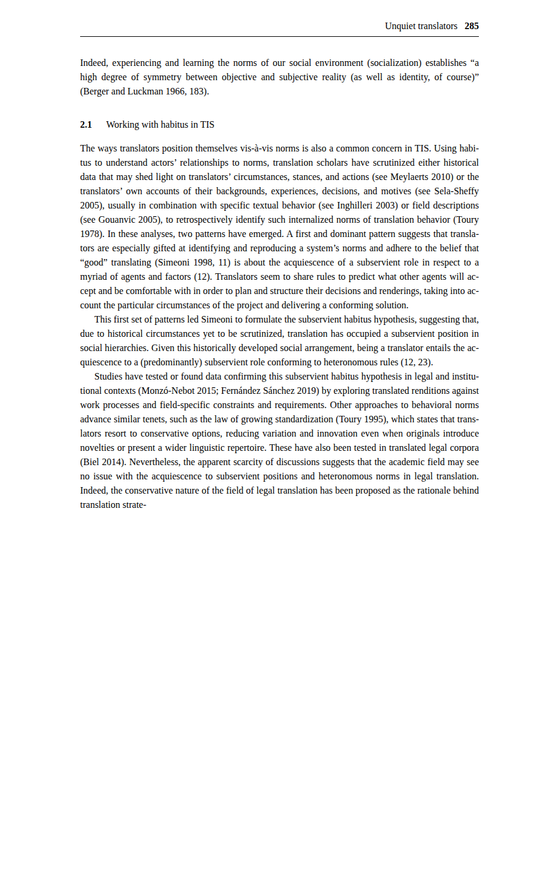Unquiet translators 285
Indeed, experiencing and learning the norms of our social environment (socialization) establishes “a high degree of symmetry between objective and subjective reality (as well as identity, of course)” (Berger and Luckman 1966, 183).
2.1 Working with habitus in TIS
The ways translators position themselves vis-à-vis norms is also a common concern in TIS. Using habitus to understand actors’ relationships to norms, translation scholars have scrutinized either historical data that may shed light on translators’ circumstances, stances, and actions (see Meylaerts 2010) or the translators’ own accounts of their backgrounds, experiences, decisions, and motives (see Sela-Sheffy 2005), usually in combination with specific textual behavior (see Inghilleri 2003) or field descriptions (see Gouanvic 2005), to retrospectively identify such internalized norms of translation behavior (Toury 1978). In these analyses, two patterns have emerged. A first and dominant pattern suggests that translators are especially gifted at identifying and reproducing a system’s norms and adhere to the belief that “good” translating (Simeoni 1998, 11) is about the acquiescence of a subservient role in respect to a myriad of agents and factors (12). Translators seem to share rules to predict what other agents will accept and be comfortable with in order to plan and structure their decisions and renderings, taking into account the particular circumstances of the project and delivering a conforming solution.
This first set of patterns led Simeoni to formulate the subservient habitus hypothesis, suggesting that, due to historical circumstances yet to be scrutinized, translation has occupied a subservient position in social hierarchies. Given this historically developed social arrangement, being a translator entails the acquiescence to a (predominantly) subservient role conforming to heteronomous rules (12, 23).
Studies have tested or found data confirming this subservient habitus hypothesis in legal and institutional contexts (Monzó-Nebot 2015; Fernández Sánchez 2019) by exploring translated renditions against work processes and field-specific constraints and requirements. Other approaches to behavioral norms advance similar tenets, such as the law of growing standardization (Toury 1995), which states that translators resort to conservative options, reducing variation and innovation even when originals introduce novelties or present a wider linguistic repertoire. These have also been tested in translated legal corpora (Biel 2014). Nevertheless, the apparent scarcity of discussions suggests that the academic field may see no issue with the acquiescence to subservient positions and heteronomous norms in legal translation. Indeed, the conservative nature of the field of legal translation has been proposed as the rationale behind translation strate-